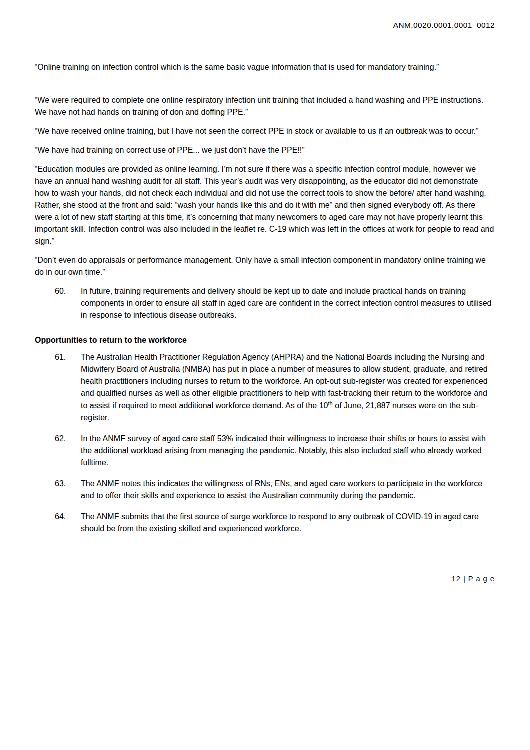ANM.0020.0001.0001_0012
“Online training on infection control which is the same basic vague information that is used for mandatory training.”
“We were required to complete one online respiratory infection unit training that included a hand washing and PPE instructions. We have not had hands on training of don and doffing PPE.”
“We have received online training, but I have not seen the correct PPE in stock or available to us if an outbreak was to occur.”
“We have had training on correct use of PPE... we just don’t have the PPE!!”
“Education modules are provided as online learning. I’m not sure if there was a specific infection control module, however we have an annual hand washing audit for all staff. This year’s audit was very disappointing, as the educator did not demonstrate how to wash your hands, did not check each individual and did not use the correct tools to show the before/ after hand washing. Rather, she stood at the front and said: “wash your hands like this and do it with me” and then signed everybody off. As there were a lot of new staff starting at this time, it’s concerning that many newcomers to aged care may not have properly learnt this important skill. Infection control was also included in the leaflet re. C-19 which was left in the offices at work for people to read and sign.”
“Don’t even do appraisals or performance management. Only have a small infection component in mandatory online training we do in our own time.”
60. In future, training requirements and delivery should be kept up to date and include practical hands on training components in order to ensure all staff in aged care are confident in the correct infection control measures to utilised in response to infectious disease outbreaks.
Opportunities to return to the workforce
61. The Australian Health Practitioner Regulation Agency (AHPRA) and the National Boards including the Nursing and Midwifery Board of Australia (NMBA) has put in place a number of measures to allow student, graduate, and retired health practitioners including nurses to return to the workforce. An opt-out sub-register was created for experienced and qualified nurses as well as other eligible practitioners to help with fast-tracking their return to the workforce and to assist if required to meet additional workforce demand. As of the 10th of June, 21,887 nurses were on the sub-register.
62. In the ANMF survey of aged care staff 53% indicated their willingness to increase their shifts or hours to assist with the additional workload arising from managing the pandemic. Notably, this also included staff who already worked fulltime.
63. The ANMF notes this indicates the willingness of RNs, ENs, and aged care workers to participate in the workforce and to offer their skills and experience to assist the Australian community during the pandemic.
64. The ANMF submits that the first source of surge workforce to respond to any outbreak of COVID-19 in aged care should be from the existing skilled and experienced workforce.
12 | P a g e